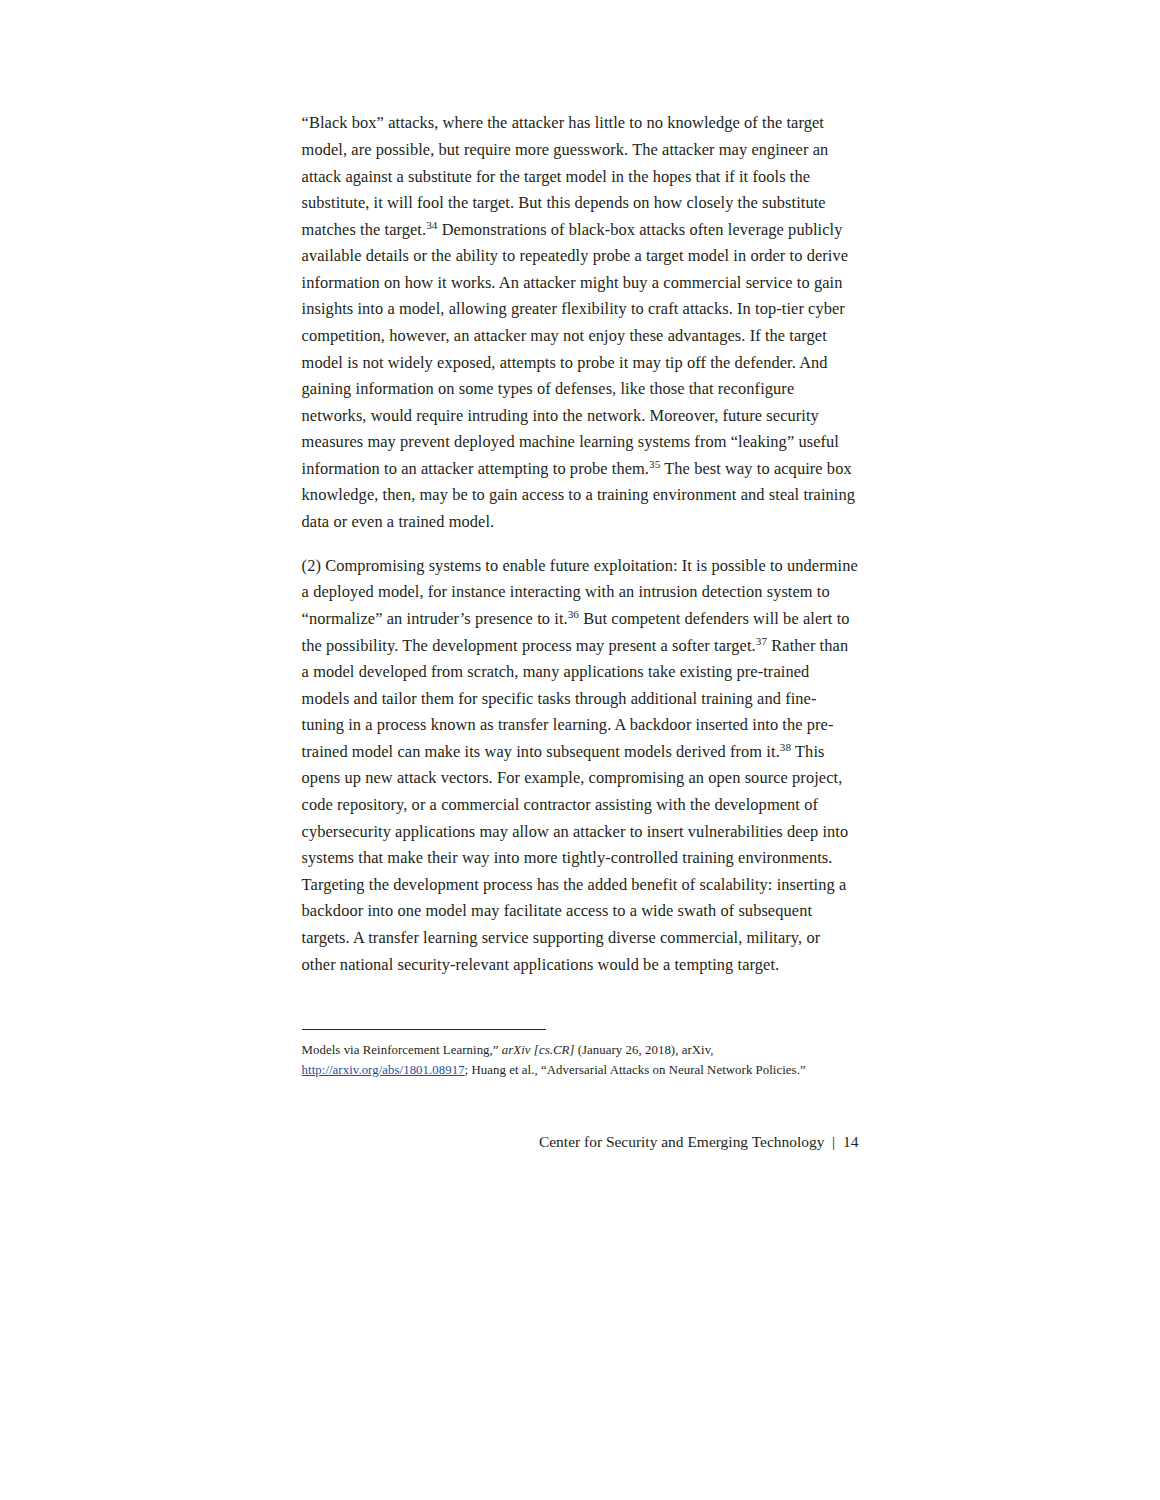“Black box” attacks, where the attacker has little to no knowledge of the target model, are possible, but require more guesswork. The attacker may engineer an attack against a substitute for the target model in the hopes that if it fools the substitute, it will fool the target. But this depends on how closely the substitute matches the target.34 Demonstrations of black-box attacks often leverage publicly available details or the ability to repeatedly probe a target model in order to derive information on how it works. An attacker might buy a commercial service to gain insights into a model, allowing greater flexibility to craft attacks. In top-tier cyber competition, however, an attacker may not enjoy these advantages. If the target model is not widely exposed, attempts to probe it may tip off the defender. And gaining information on some types of defenses, like those that reconfigure networks, would require intruding into the network. Moreover, future security measures may prevent deployed machine learning systems from “leaking” useful information to an attacker attempting to probe them.35 The best way to acquire box knowledge, then, may be to gain access to a training environment and steal training data or even a trained model.
(2) Compromising systems to enable future exploitation: It is possible to undermine a deployed model, for instance interacting with an intrusion detection system to “normalize” an intruder’s presence to it.36 But competent defenders will be alert to the possibility. The development process may present a softer target.37 Rather than a model developed from scratch, many applications take existing pre-trained models and tailor them for specific tasks through additional training and fine-tuning in a process known as transfer learning. A backdoor inserted into the pre-trained model can make its way into subsequent models derived from it.38 This opens up new attack vectors. For example, compromising an open source project, code repository, or a commercial contractor assisting with the development of cybersecurity applications may allow an attacker to insert vulnerabilities deep into systems that make their way into more tightly-controlled training environments. Targeting the development process has the added benefit of scalability: inserting a backdoor into one model may facilitate access to a wide swath of subsequent targets. A transfer learning service supporting diverse commercial, military, or other national security-relevant applications would be a tempting target.
Models via Reinforcement Learning,” arXiv [cs.CR] (January 26, 2018), arXiv, http://arxiv.org/abs/1801.08917; Huang et al., “Adversarial Attacks on Neural Network Policies.”
Center for Security and Emerging Technology | 14